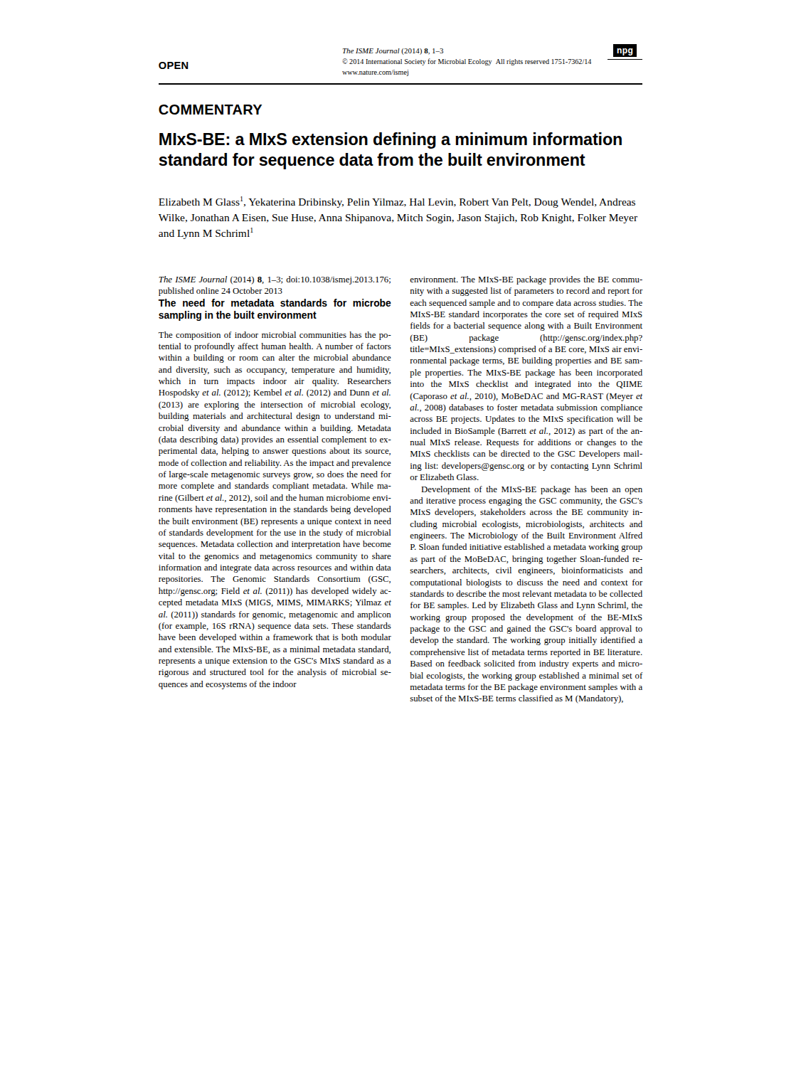OPEN
The ISME Journal (2014) 8, 1–3
© 2014 International Society for Microbial Ecology All rights reserved 1751-7362/14
www.nature.com/ismej
npg
COMMENTARY
MIxS-BE: a MIxS extension defining a minimum information standard for sequence data from the built environment
Elizabeth M Glass1, Yekaterina Dribinsky, Pelin Yilmaz, Hal Levin, Robert Van Pelt, Doug Wendel, Andreas Wilke, Jonathan A Eisen, Sue Huse, Anna Shipanova, Mitch Sogin, Jason Stajich, Rob Knight, Folker Meyer and Lynn M Schriml1
The ISME Journal (2014) 8, 1–3; doi:10.1038/ismej.2013.176; published online 24 October 2013
The need for metadata standards for microbe sampling in the built environment
The composition of indoor microbial communities has the potential to profoundly affect human health. A number of factors within a building or room can alter the microbial abundance and diversity, such as occupancy, temperature and humidity, which in turn impacts indoor air quality. Researchers Hospodsky et al. (2012); Kembel et al. (2012) and Dunn et al. (2013) are exploring the intersection of microbial ecology, building materials and architectural design to understand microbial diversity and abundance within a building. Metadata (data describing data) provides an essential complement to experimental data, helping to answer questions about its source, mode of collection and reliability. As the impact and prevalence of large-scale metagenomic surveys grow, so does the need for more complete and standards compliant metadata. While marine (Gilbert et al., 2012), soil and the human microbiome environments have representation in the standards being developed the built environment (BE) represents a unique context in need of standards development for the use in the study of microbial sequences. Metadata collection and interpretation have become vital to the genomics and metagenomics community to share information and integrate data across resources and within data repositories. The Genomic Standards Consortium (GSC, http://gensc.org; Field et al. (2011)) has developed widely accepted metadata MIxS (MIGS, MIMS, MIMARKS; Yilmaz et al. (2011)) standards for genomic, metagenomic and amplicon (for example, 16S rRNA) sequence data sets. These standards have been developed within a framework that is both modular and extensible. The MIxS-BE, as a minimal metadata standard, represents a unique extension to the GSC's MIxS standard as a rigorous and structured tool for the analysis of microbial sequences and ecosystems of the indoor
environment. The MIxS-BE package provides the BE community with a suggested list of parameters to record and report for each sequenced sample and to compare data across studies. The MIxS-BE standard incorporates the core set of required MIxS fields for a bacterial sequence along with a Built Environment (BE) package (http://gensc.org/index.php?title=MIxS_extensions) comprised of a BE core, MIxS air environmental package terms, BE building properties and BE sample properties. The MIxS-BE package has been incorporated into the MIxS checklist and integrated into the QIIME (Caporaso et al., 2010), MoBeDAC and MG-RAST (Meyer et al., 2008) databases to foster metadata submission compliance across BE projects. Updates to the MIxS specification will be included in BioSample (Barrett et al., 2012) as part of the annual MIxS release. Requests for additions or changes to the MIxS checklists can be directed to the GSC Developers mailing list: developers@gensc.org or by contacting Lynn Schriml or Elizabeth Glass.
Development of the MIxS-BE package has been an open and iterative process engaging the GSC community, the GSC's MIxS developers, stakeholders across the BE community including microbial ecologists, microbiologists, architects and engineers. The Microbiology of the Built Environment Alfred P. Sloan funded initiative established a metadata working group as part of the MoBeDAC, bringing together Sloan-funded researchers, architects, civil engineers, bioinformaticists and computational biologists to discuss the need and context for standards to describe the most relevant metadata to be collected for BE samples. Led by Elizabeth Glass and Lynn Schriml, the working group proposed the development of the BE-MIxS package to the GSC and gained the GSC's board approval to develop the standard. The working group initially identified a comprehensive list of metadata terms reported in BE literature. Based on feedback solicited from industry experts and microbial ecologists, the working group established a minimal set of metadata terms for the BE package environment samples with a subset of the MIxS-BE terms classified as M (Mandatory),